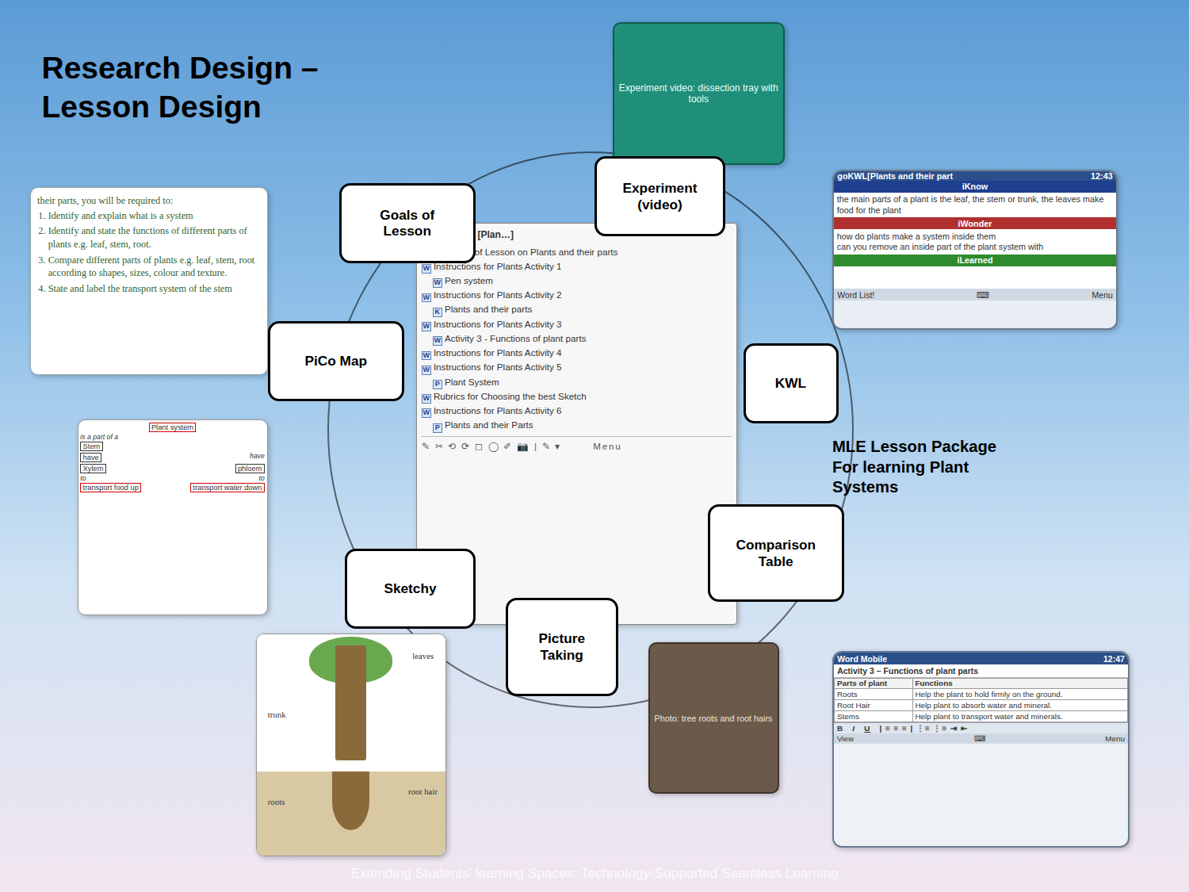Research Design –
Lesson Design
their parts, you will be required to:
Identify and explain what is a system
Identify and state the functions of different parts of plants e.g. leaf, stem, root.
Compare different parts of plants e.g. leaf, stem, root according to shapes, sizes, colour and texture.
State and label the transport system of the stem
Experiment video: dissection tray with tools
goKWL[Plants and their part 12:43
iKnow
the main parts of a plant is the leaf, the stem or trunk, the leaves make food for the plant
iWonder
how do plants make a system inside them
can you remove an inside part of the plant system with
iLearned
Word List!⌨Menu
My Projects [Plan…]
WOverview of Lesson on Plants and their parts
WInstructions for Plants Activity 1
WPen system
WInstructions for Plants Activity 2
KPlants and their parts
WInstructions for Plants Activity 3
WActivity 3 - Functions of plant parts
WInstructions for Plants Activity 4
WInstructions for Plants Activity 5
PPlant System
WRubrics for Choosing the best Sketch
WInstructions for Plants Activity 6
PPlants and their Parts
✎ ✂ ⟲ ⟳ ◻ ◯ ✐ 📷 | ✎ ▾ Menu
Plant system
is a part of a
Stem
have have
Xylem phloem
to to
transport food up transport water down
trunk
leaves
roots
root hair
Photo: tree roots and root hairs
Word Mobile 12:47
Activity 3 – Functions of plant parts
| Parts of plant | Functions |
| --- | --- |
| Roots | Help the plant to hold firmly on the ground. |
| Root Hair | Help plant to absorb water and mineral. |
| Stems | Help plant to transport water and minerals. |
B I U | ≡ ≡ ≡ | ⋮≡ ⋮≡ ⇥ ⇤
View⌨Menu
Goals of
Lesson
Experiment
(video)
PiCo Map
KWL
Sketchy
Picture
Taking
Comparison
Table
MLE Lesson Package
For learning Plant
Systems
Extending Students’ learning Spaces: Technology-Supported Seamless Learning